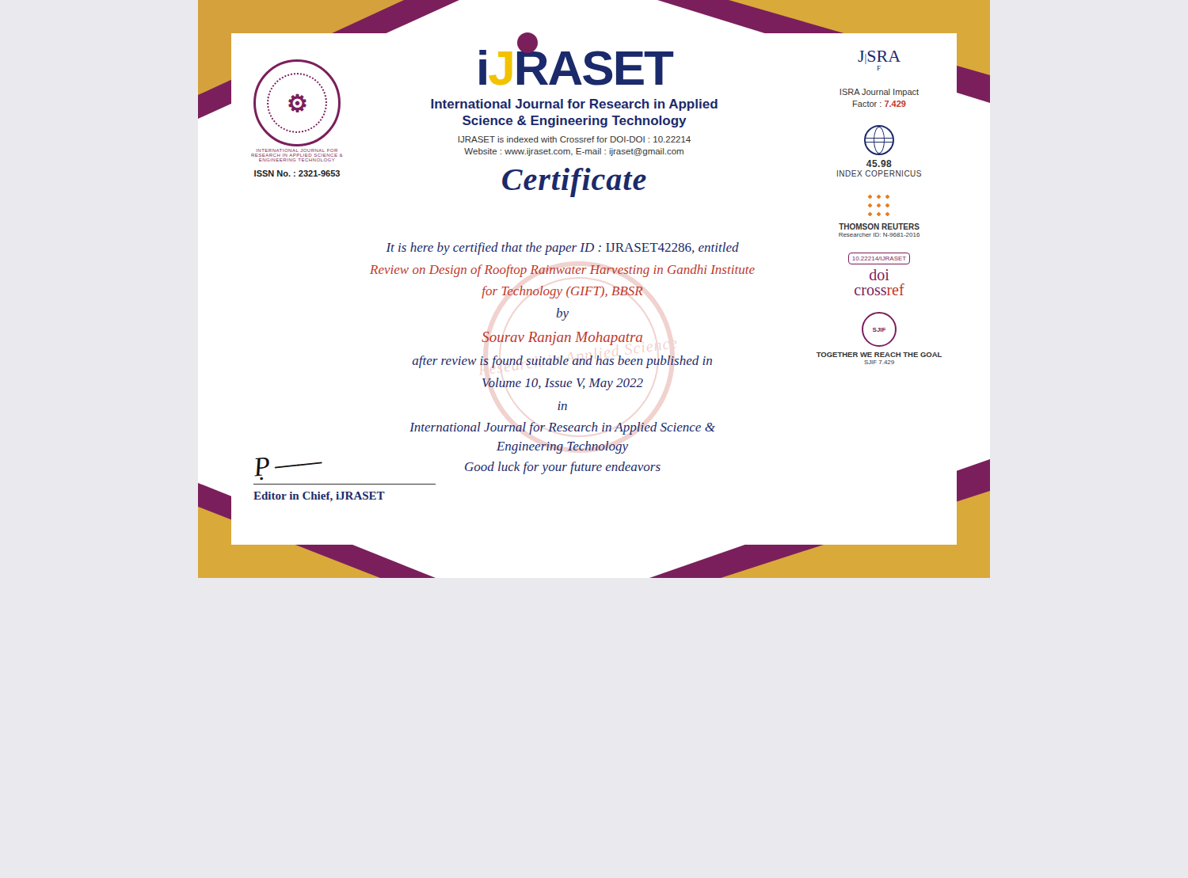⚙
International Journal for Research in Applied Science & Engineering Technology
ISSN No. : 2321-9653
iJRASET
International Journal for Research in Applied
Science & Engineering Technology
IJRASET is indexed with Crossref for DOI-DOI : 10.22214
Website : www.ijraset.com, E-mail : ijraset@gmail.com
Certificate
J|SRA
F
ISRA Journal Impact
Factor : 7.429
45.98
INDEX COPERNICUS
THOMSON REUTERSResearcher ID: N-9681-2016
10.22214/IJRASET
doi
crossref
TOGETHER WE REACH THE GOALSJIF 7.429
Research in Applied Science
It is here by certified that the paper ID : IJRASET42286, entitled
Review on Design of Rooftop Rainwater Harvesting in Gandhi Institute
for Technology (GIFT), BBSR
by
Sourav Ranjan Mohapatra
after review is found suitable and has been published in
Volume 10, Issue V, May 2022
in
International Journal for Research in Applied Science &
Engineering Technology
Good luck for your future endeavors
P̣ ——
Editor in Chief, iJRASET